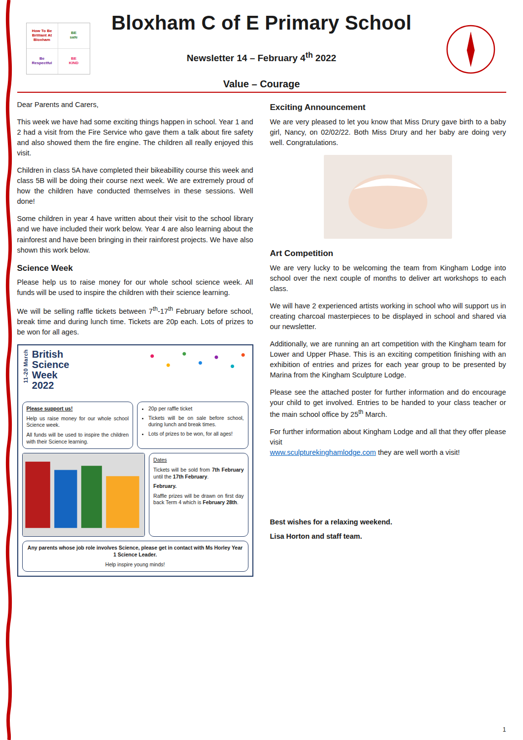How To Be
Brilliant At
Bloxham
BE
safe
Be
Respectful
BE
KIND
Bloxham C of E Primary School
Newsletter 14 – February 4th 2022
Value – Courage
Dear Parents and Carers,
This week we have had some exciting things happen in school. Year 1 and 2 had a visit from the Fire Service who gave them a talk about fire safety and also showed them the fire engine. The children all really enjoyed this visit.
Children in class 5A have completed their bikeabillity course this week and class 5B will be doing their course next week. We are extremely proud of how the children have conducted themselves in these sessions. Well done!
Some children in year 4 have written about their visit to the school library and we have included their work below. Year 4 are also learning about the rainforest and have been bringing in their rainforest projects. We have also shown this work below.
Science Week
Please help us to raise money for our whole school science week. All funds will be used to inspire the children with their science learning.
We will be selling raffle tickets between 7th-17th February before school, break time and during lunch time. Tickets are 20p each. Lots of prizes to be won for all ages.
11-20 March
British
Science
Week
2022
Please support us!
Help us raise money for our whole school Science week.
All funds will be used to inspire the children with their Science learning.
20p per raffle ticket
Tickets will be on sale before school, during lunch and break times.
Lots of prizes to be won, for all ages!
Dates
Tickets will be sold from 7th February until the 17th February.
February.
Raffle prizes will be drawn on first day back Term 4 which is February 28th.
Any parents whose job role involves Science, please get in contact with Ms Horley Year 1 Science Leader.
Help inspire young minds!
Exciting Announcement
We are very pleased to let you know that Miss Drury gave birth to a baby girl, Nancy, on 02/02/22. Both Miss Drury and her baby are doing very well. Congratulations.
Art Competition
We are very lucky to be welcoming the team from Kingham Lodge into school over the next couple of months to deliver art workshops to each class.
We will have 2 experienced artists working in school who will support us in creating charcoal masterpieces to be displayed in school and shared via our newsletter.
Additionally, we are running an art competition with the Kingham team for Lower and Upper Phase. This is an exciting competition finishing with an exhibition of entries and prizes for each year group to be presented by Marina from the Kingham Sculpture Lodge.
Please see the attached poster for further information and do encourage your child to get involved. Entries to be handed to your class teacher or the main school office by 25th March.
For further information about Kingham Lodge and all that they offer please visit
www.sculpturekinghamlodge.com they are well worth a visit!
Best wishes for a relaxing weekend.
Lisa Horton and staff team.
1